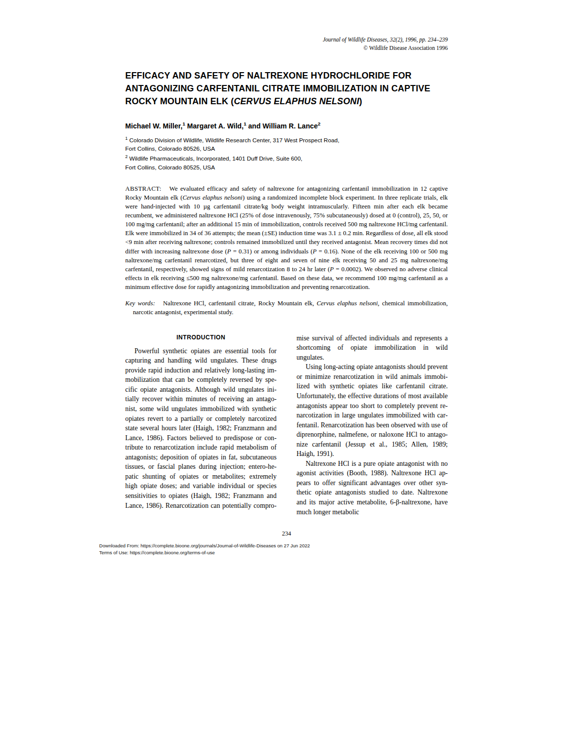Journal of Wildlife Diseases, 32(2), 1996, pp. 234–239
© Wildlife Disease Association 1996
Efficacy and Safety of Naltrexone Hydrochloride for Antagonizing Carfentanil Citrate Immobilization in Captive Rocky Mountain Elk (Cervus elaphus nelsoni)
Michael W. Miller,1 Margaret A. Wild,1 and William R. Lance2
1 Colorado Division of Wildlife, Wildlife Research Center, 317 West Prospect Road,
Fort Collins, Colorado 80526, USA
2 Wildlife Pharmaceuticals, Incorporated, 1401 Duff Drive, Suite 600,
Fort Collins, Colorado 80525, USA
ABSTRACT: We evaluated efficacy and safety of naltrexone for antagonizing carfentanil immobilization in 12 captive Rocky Mountain elk (Cervus elaphus nelsoni) using a randomized incomplete block experiment. In three replicate trials, elk were hand-injected with 10 µg carfentanil citrate/kg body weight intramuscularly. Fifteen min after each elk became recumbent, we administered naltrexone HCl (25% of dose intravenously, 75% subcutaneously) dosed at 0 (control), 25, 50, or 100 mg/mg carfentanil; after an additional 15 min of immobilization, controls received 500 mg naltrexone HCl/mg carfentanil. Elk were immobilized in 34 of 36 attempts; the mean (±SE) induction time was 3.1 ± 0.2 min. Regardless of dose, all elk stood <9 min after receiving naltrexone; controls remained immobilized until they received antagonist. Mean recovery times did not differ with increasing naltrexone dose (P = 0.31) or among individuals (P = 0.16). None of the elk receiving 100 or 500 mg naltrexone/mg carfentanil renarcotized, but three of eight and seven of nine elk receiving 50 and 25 mg naltrexone/mg carfentanil, respectively, showed signs of mild renarcotization 8 to 24 hr later (P = 0.0002). We observed no adverse clinical effects in elk receiving ≤500 mg naltrexone/mg carfentanil. Based on these data, we recommend 100 mg/mg carfentanil as a minimum effective dose for rapidly antagonizing immobilization and preventing renarcotization.
Key words: Naltrexone HCl, carfentanil citrate, Rocky Mountain elk, Cervus elaphus nelsoni, chemical immobilization, narcotic antagonist, experimental study.
Introduction
Powerful synthetic opiates are essential tools for capturing and handling wild ungulates. These drugs provide rapid induction and relatively long-lasting immobilization that can be completely reversed by specific opiate antagonists. Although wild ungulates initially recover within minutes of receiving an antagonist, some wild ungulates immobilized with synthetic opiates revert to a partially or completely narcotized state several hours later (Haigh, 1982; Franzmann and Lance, 1986). Factors believed to predispose or contribute to renarcotization include rapid metabolism of antagonists; deposition of opiates in fat, subcutaneous tissues, or fascial planes during injection; entero-hepatic shunting of opiates or metabolites; extremely high opiate doses; and variable individual or species sensitivities to opiates (Haigh, 1982; Franzmann and Lance, 1986). Renarcotization can potentially compromise survival of affected individuals and represents a shortcoming of opiate immobilization in wild ungulates.
Using long-acting opiate antagonists should prevent or minimize renarcotization in wild animals immobilized with synthetic opiates like carfentanil citrate. Unfortunately, the effective durations of most available antagonists appear too short to completely prevent renarcotization in large ungulates immobilized with carfentanil. Renarcotization has been observed with use of diprenorphine, nalmefene, or naloxone HCl to antagonize carfentanil (Jessup et al., 1985; Allen, 1989; Haigh, 1991).
Naltrexone HCl is a pure opiate antagonist with no agonist activities (Booth, 1988). Naltrexone HCl appears to offer significant advantages over other synthetic opiate antagonists studied to date. Naltrexone and its major active metabolite, 6-β-naltrexone, have much longer metabolic
234
Downloaded From: https://complete.bioone.org/journals/Journal-of-Wildlife-Diseases on 27 Jun 2022
Terms of Use: https://complete.bioone.org/terms-of-use